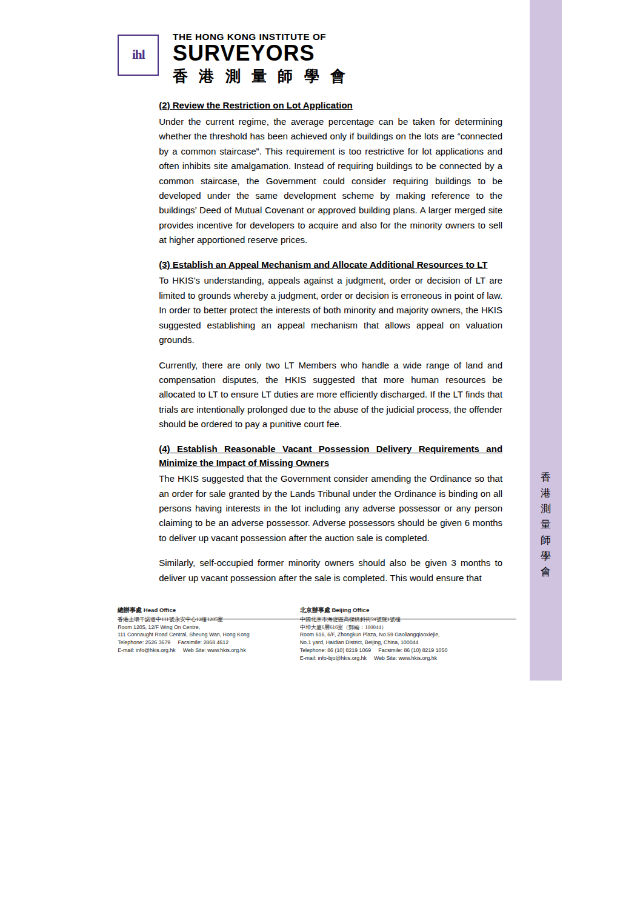香
港
測
量
師
學
會
ihl
THE HONG KONG INSTITUTE OF
SURVEYORS
香 港 測 量 師 學 會
(2) Review the Restriction on Lot Application
Under the current regime, the average percentage can be taken for determining whether the threshold has been achieved only if buildings on the lots are “connected by a common staircase”. This requirement is too restrictive for lot applications and often inhibits site amalgamation. Instead of requiring buildings to be connected by a common staircase, the Government could consider requiring buildings to be developed under the same development scheme by making reference to the buildings’ Deed of Mutual Covenant or approved building plans. A larger merged site provides incentive for developers to acquire and also for the minority owners to sell at higher apportioned reserve prices.
(3) Establish an Appeal Mechanism and Allocate Additional Resources to LT
To HKIS’s understanding, appeals against a judgment, order or decision of LT are limited to grounds whereby a judgment, order or decision is erroneous in point of law. In order to better protect the interests of both minority and majority owners, the HKIS suggested establishing an appeal mechanism that allows appeal on valuation grounds.
Currently, there are only two LT Members who handle a wide range of land and compensation disputes, the HKIS suggested that more human resources be allocated to LT to ensure LT duties are more efficiently discharged. If the LT finds that trials are intentionally prolonged due to the abuse of the judicial process, the offender should be ordered to pay a punitive court fee.
(4) Establish Reasonable Vacant Possession Delivery Requirements and Minimize the Impact of Missing Owners
The HKIS suggested that the Government consider amending the Ordinance so that an order for sale granted by the Lands Tribunal under the Ordinance is binding on all persons having interests in the lot including any adverse possessor or any person claiming to be an adverse possessor. Adverse possessors should be given 6 months to deliver up vacant possession after the auction sale is completed.
Similarly, self-occupied former minority owners should also be given 3 months to deliver up vacant possession after the sale is completed. This would ensure that
總辦事處 Head Office
香港上環干諾道中111號永安中心12樓1205室
Room 1205, 12/F Wing On Centre,
111 Connaught Road Central, Sheung Wan, Hong Kong
Telephone: 2526 3679 Facsimile: 2868 4612
E-mail: info@hkis.org.hk Web Site: www.hkis.org.hk
北京辦事處 Beijing Office
中國北京市海淀區高樑橋斜街59號院1號樓
中坤大廈6層616室（郵編：100044）
Room 616, 6/F, Zhongkun Plaza, No.59 Gaoliangqiaoxiejie,
No.1 yard, Haidian District, Beijing, China, 100044
Telephone: 86 (10) 8219 1069 Facsimile: 86 (10) 8219 1050
E-mail: info-bjo@hkis.org.hk Web Site: www.hkis.org.hk